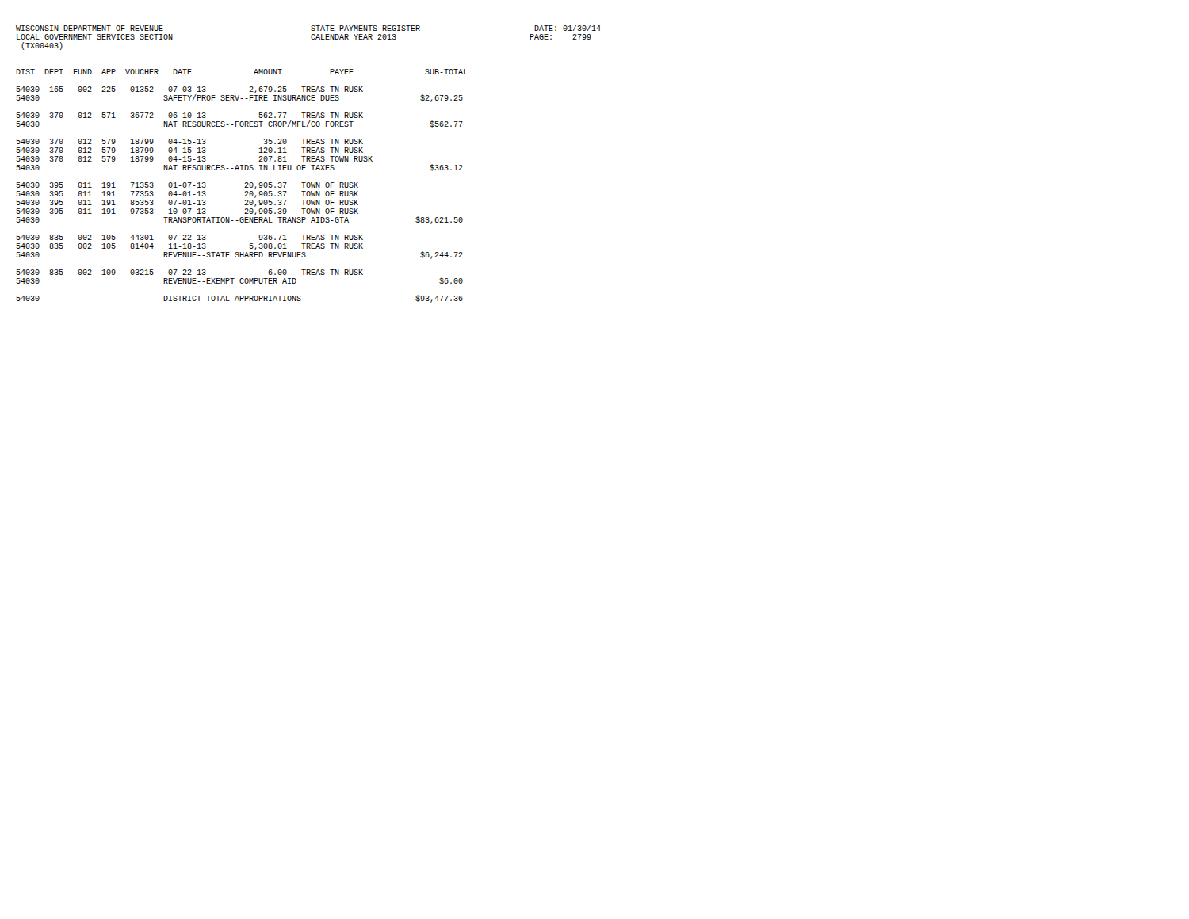WISCONSIN DEPARTMENT OF REVENUE STATE PAYMENTS REGISTER DATE: 01/30/14 LOCAL GOVERNMENT SERVICES SECTION CALENDAR YEAR 2013 PAGE: 2799 (TX00403) DIST DEPT FUND APP VOUCHER DATE AMOUNT PAYEE SUB-TOTAL 54030 165 002 225 01352 07-03-13 2,679.25 TREAS TN RUSK 54030 SAFETY/PROF SERV--FIRE INSURANCE DUES $2,679.25 54030 370 012 571 36772 06-10-13 562.77 TREAS TN RUSK 54030 NAT RESOURCES--FOREST CROP/MFL/CO FOREST $562.77 54030 370 012 579 18799 04-15-13 35.20 TREAS TN RUSK 54030 370 012 579 18799 04-15-13 120.11 TREAS TN RUSK 54030 370 012 579 18799 04-15-13 207.81 TREAS TOWN RUSK 54030 NAT RESOURCES--AIDS IN LIEU OF TAXES $363.12 54030 395 011 191 71353 01-07-13 20,905.37 TOWN OF RUSK 54030 395 011 191 77353 04-01-13 20,905.37 TOWN OF RUSK 54030 395 011 191 85353 07-01-13 20,905.37 TOWN OF RUSK 54030 395 011 191 97353 10-07-13 20,905.39 TOWN OF RUSK 54030 TRANSPORTATION--GENERAL TRANSP AIDS-GTA $83,621.50 54030 835 002 105 44301 07-22-13 936.71 TREAS TN RUSK 54030 835 002 105 81404 11-18-13 5,308.01 TREAS TN RUSK 54030 REVENUE--STATE SHARED REVENUES $6,244.72 54030 835 002 109 03215 07-22-13 6.00 TREAS TN RUSK 54030 REVENUE--EXEMPT COMPUTER AID $6.00 54030 DISTRICT TOTAL APPROPRIATIONS $93,477.36